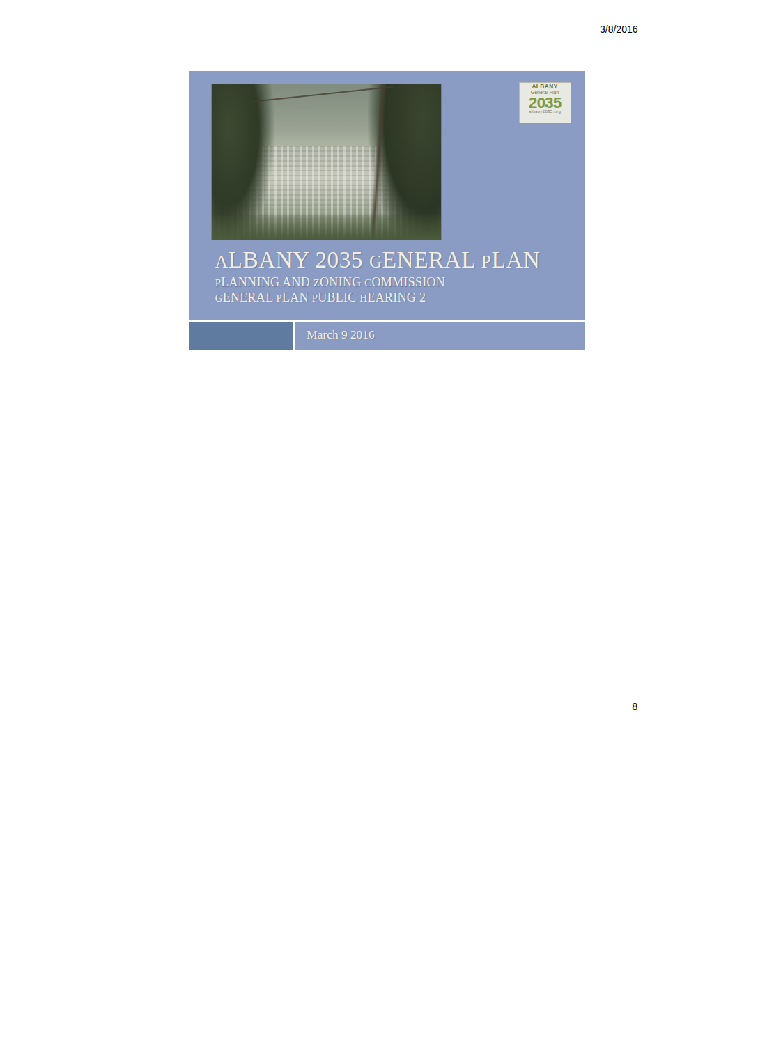3/8/2016
ALBANY
General Plan
2035
albany2035.org
ALBANY 2035 GENERAL PLAN
PLANNING AND ZONING COMMISSION
GENERAL PLAN PUBLIC HEARING 2
March 9 2016
8